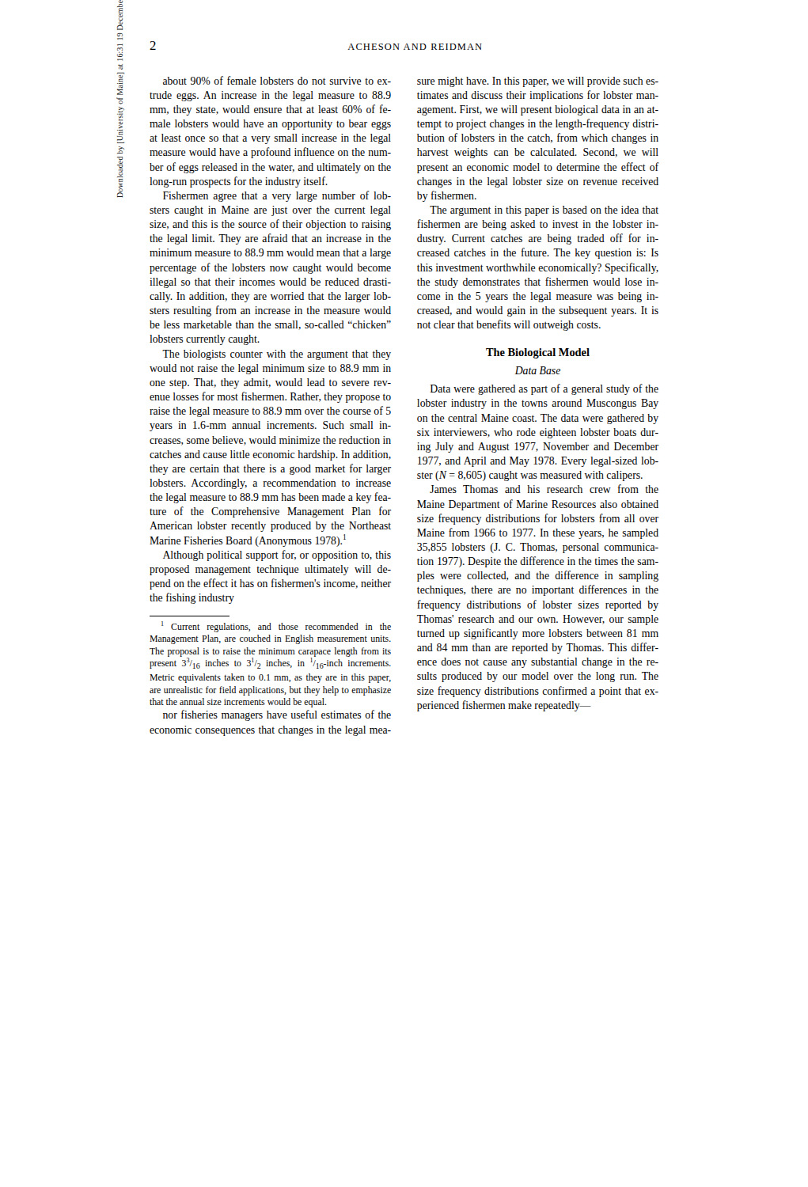Downloaded by [University of Maine] at 16:31 19 December 2011
2 Acheson and Reidman
about 90% of female lobsters do not survive to extrude eggs. An increase in the legal measure to 88.9 mm, they state, would ensure that at least 60% of female lobsters would have an opportunity to bear eggs at least once so that a very small increase in the legal measure would have a profound influence on the number of eggs released in the water, and ultimately on the long-run prospects for the industry itself.
Fishermen agree that a very large number of lobsters caught in Maine are just over the current legal size, and this is the source of their objection to raising the legal limit. They are afraid that an increase in the minimum measure to 88.9 mm would mean that a large percentage of the lobsters now caught would become illegal so that their incomes would be reduced drastically. In addition, they are worried that the larger lobsters resulting from an increase in the measure would be less marketable than the small, so-called “chicken” lobsters currently caught.
The biologists counter with the argument that they would not raise the legal minimum size to 88.9 mm in one step. That, they admit, would lead to severe revenue losses for most fishermen. Rather, they propose to raise the legal measure to 88.9 mm over the course of 5 years in 1.6-mm annual increments. Such small increases, some believe, would minimize the reduction in catches and cause little economic hardship. In addition, they are certain that there is a good market for larger lobsters. Accordingly, a recommendation to increase the legal measure to 88.9 mm has been made a key feature of the Comprehensive Management Plan for American lobster recently produced by the Northeast Marine Fisheries Board (Anonymous 1978).1
Although political support for, or opposition to, this proposed management technique ultimately will depend on the effect it has on fishermen's income, neither the fishing industry
1 Current regulations, and those recommended in the Management Plan, are couched in English measurement units. The proposal is to raise the minimum carapace length from its present 33/16 inches to 31/2 inches, in 1/16-inch increments. Metric equivalents taken to 0.1 mm, as they are in this paper, are unrealistic for field applications, but they help to emphasize that the annual size increments would be equal.
nor fisheries managers have useful estimates of the economic consequences that changes in the legal measure might have. In this paper, we will provide such estimates and discuss their implications for lobster management. First, we will present biological data in an attempt to project changes in the length-frequency distribution of lobsters in the catch, from which changes in harvest weights can be calculated. Second, we will present an economic model to determine the effect of changes in the legal lobster size on revenue received by fishermen.
The argument in this paper is based on the idea that fishermen are being asked to invest in the lobster industry. Current catches are being traded off for increased catches in the future. The key question is: Is this investment worthwhile economically? Specifically, the study demonstrates that fishermen would lose income in the 5 years the legal measure was being increased, and would gain in the subsequent years. It is not clear that benefits will outweigh costs.
The Biological Model
Data Base
Data were gathered as part of a general study of the lobster industry in the towns around Muscongus Bay on the central Maine coast. The data were gathered by six interviewers, who rode eighteen lobster boats during July and August 1977, November and December 1977, and April and May 1978. Every legal-sized lobster (N = 8,605) caught was measured with calipers.
James Thomas and his research crew from the Maine Department of Marine Resources also obtained size frequency distributions for lobsters from all over Maine from 1966 to 1977. In these years, he sampled 35,855 lobsters (J. C. Thomas, personal communication 1977). Despite the difference in the times the samples were collected, and the difference in sampling techniques, there are no important differences in the frequency distributions of lobster sizes reported by Thomas' research and our own. However, our sample turned up significantly more lobsters between 81 mm and 84 mm than are reported by Thomas. This difference does not cause any substantial change in the results produced by our model over the long run. The size frequency distributions confirmed a point that experienced fishermen make repeatedly—